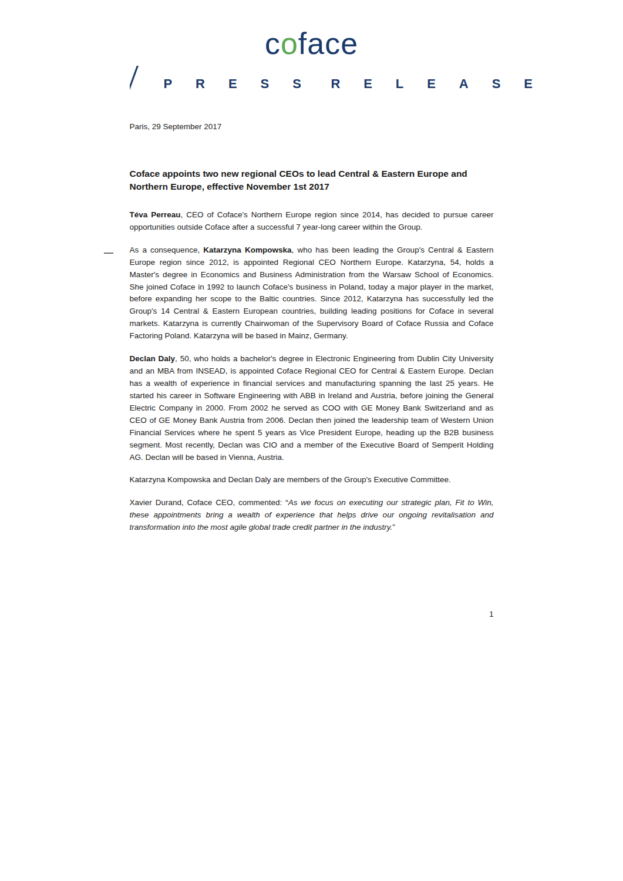coface
P R E S S R E L E A S E
Paris, 29 September 2017
Coface appoints two new regional CEOs to lead Central & Eastern Europe and Northern Europe, effective November 1st 2017
Téva Perreau, CEO of Coface's Northern Europe region since 2014, has decided to pursue career opportunities outside Coface after a successful 7 year-long career within the Group.
As a consequence, Katarzyna Kompowska, who has been leading the Group's Central & Eastern Europe region since 2012, is appointed Regional CEO Northern Europe. Katarzyna, 54, holds a Master's degree in Economics and Business Administration from the Warsaw School of Economics. She joined Coface in 1992 to launch Coface's business in Poland, today a major player in the market, before expanding her scope to the Baltic countries. Since 2012, Katarzyna has successfully led the Group's 14 Central & Eastern European countries, building leading positions for Coface in several markets. Katarzyna is currently Chairwoman of the Supervisory Board of Coface Russia and Coface Factoring Poland. Katarzyna will be based in Mainz, Germany.
Declan Daly, 50, who holds a bachelor's degree in Electronic Engineering from Dublin City University and an MBA from INSEAD, is appointed Coface Regional CEO for Central & Eastern Europe. Declan has a wealth of experience in financial services and manufacturing spanning the last 25 years. He started his career in Software Engineering with ABB in Ireland and Austria, before joining the General Electric Company in 2000. From 2002 he served as COO with GE Money Bank Switzerland and as CEO of GE Money Bank Austria from 2006. Declan then joined the leadership team of Western Union Financial Services where he spent 5 years as Vice President Europe, heading up the B2B business segment. Most recently, Declan was CIO and a member of the Executive Board of Semperit Holding AG. Declan will be based in Vienna, Austria.
Katarzyna Kompowska and Declan Daly are members of the Group's Executive Committee.
Xavier Durand, Coface CEO, commented: “As we focus on executing our strategic plan, Fit to Win, these appointments bring a wealth of experience that helps drive our ongoing revitalisation and transformation into the most agile global trade credit partner in the industry.”
1